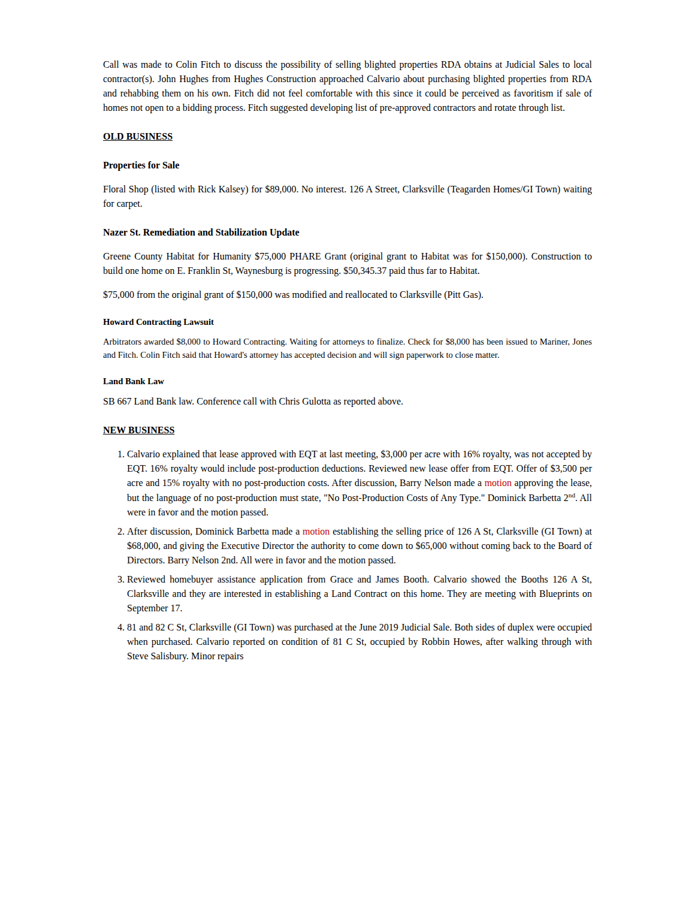Call was made to Colin Fitch to discuss the possibility of selling blighted properties RDA obtains at Judicial Sales to local contractor(s). John Hughes from Hughes Construction approached Calvario about purchasing blighted properties from RDA and rehabbing them on his own. Fitch did not feel comfortable with this since it could be perceived as favoritism if sale of homes not open to a bidding process. Fitch suggested developing list of pre-approved contractors and rotate through list.
OLD BUSINESS
Properties for Sale
Floral Shop (listed with Rick Kalsey) for $89,000. No interest. 126 A Street, Clarksville (Teagarden Homes/GI Town) waiting for carpet.
Nazer St. Remediation and Stabilization Update
Greene County Habitat for Humanity $75,000 PHARE Grant (original grant to Habitat was for $150,000). Construction to build one home on E. Franklin St, Waynesburg is progressing. $50,345.37 paid thus far to Habitat.
$75,000 from the original grant of $150,000 was modified and reallocated to Clarksville (Pitt Gas).
Howard Contracting Lawsuit
Arbitrators awarded $8,000 to Howard Contracting. Waiting for attorneys to finalize. Check for $8,000 has been issued to Mariner, Jones and Fitch. Colin Fitch said that Howard's attorney has accepted decision and will sign paperwork to close matter.
Land Bank Law
SB 667 Land Bank law. Conference call with Chris Gulotta as reported above.
NEW BUSINESS
Calvario explained that lease approved with EQT at last meeting, $3,000 per acre with 16% royalty, was not accepted by EQT. 16% royalty would include post-production deductions. Reviewed new lease offer from EQT. Offer of $3,500 per acre and 15% royalty with no post-production costs. After discussion, Barry Nelson made a motion approving the lease, but the language of no post-production must state, "No Post-Production Costs of Any Type." Dominick Barbetta 2nd. All were in favor and the motion passed.
After discussion, Dominick Barbetta made a motion establishing the selling price of 126 A St, Clarksville (GI Town) at $68,000, and giving the Executive Director the authority to come down to $65,000 without coming back to the Board of Directors. Barry Nelson 2nd. All were in favor and the motion passed.
Reviewed homebuyer assistance application from Grace and James Booth. Calvario showed the Booths 126 A St, Clarksville and they are interested in establishing a Land Contract on this home. They are meeting with Blueprints on September 17.
81 and 82 C St, Clarksville (GI Town) was purchased at the June 2019 Judicial Sale. Both sides of duplex were occupied when purchased. Calvario reported on condition of 81 C St, occupied by Robbin Howes, after walking through with Steve Salisbury. Minor repairs